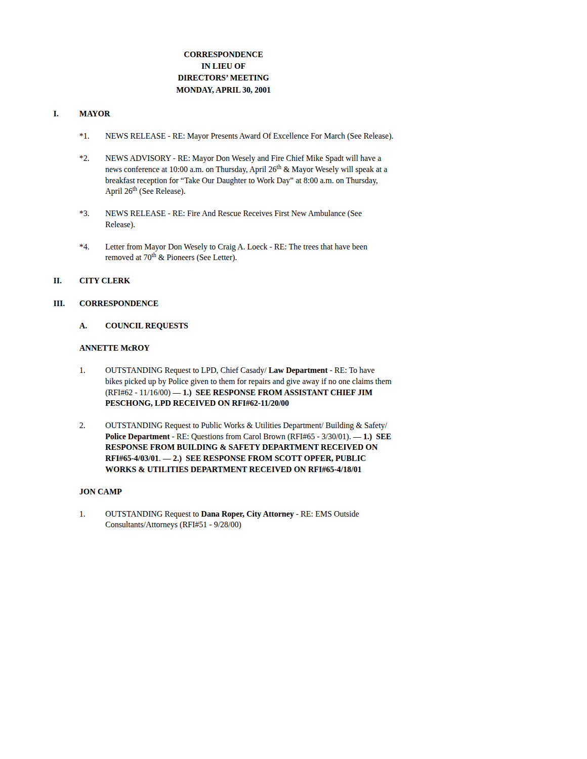CORRESPONDENCE IN LIEU OF DIRECTORS’ MEETING MONDAY, APRIL 30, 2001
I.
MAYOR
*1.
NEWS RELEASE - RE: Mayor Presents Award Of Excellence For March (See Release).
*2.
NEWS ADVISORY - RE: Mayor Don Wesely and Fire Chief Mike Spadt will have a news conference at 10:00 a.m. on Thursday, April 26th & Mayor Wesely will speak at a breakfast reception for “Take Our Daughter to Work Day” at 8:00 a.m. on Thursday, April 26th (See Release).
*3.
NEWS RELEASE - RE: Fire And Rescue Receives First New Ambulance (See Release).
*4.
Letter from Mayor Don Wesely to Craig A. Loeck - RE: The trees that have been removed at 70th & Pioneers (See Letter).
II.
CITY CLERK
III.
CORRESPONDENCE
A.
COUNCIL REQUESTS
ANNETTE McROY
1.
OUTSTANDING Request to LPD, Chief Casady/ Law Department - RE: To have bikes picked up by Police given to them for repairs and give away if no one claims them (RFI#62 - 11/16/00) — 1.) SEE RESPONSE FROM ASSISTANT CHIEF JIM PESCHONG, LPD RECEIVED ON RFI#62-11/20/00
2.
OUTSTANDING Request to Public Works & Utilities Department/ Building & Safety/ Police Department - RE: Questions from Carol Brown (RFI#65 - 3/30/01). — 1.) SEE RESPONSE FROM BUILDING & SAFETY DEPARTMENT RECEIVED ON RFI#65-4/03/01. — 2.) SEE RESPONSE FROM SCOTT OPFER, PUBLIC WORKS & UTILITIES DEPARTMENT RECEIVED ON RFI#65-4/18/01
JON CAMP
1.
OUTSTANDING Request to Dana Roper, City Attorney - RE: EMS Outside Consultants/Attorneys (RFI#51 - 9/28/00)